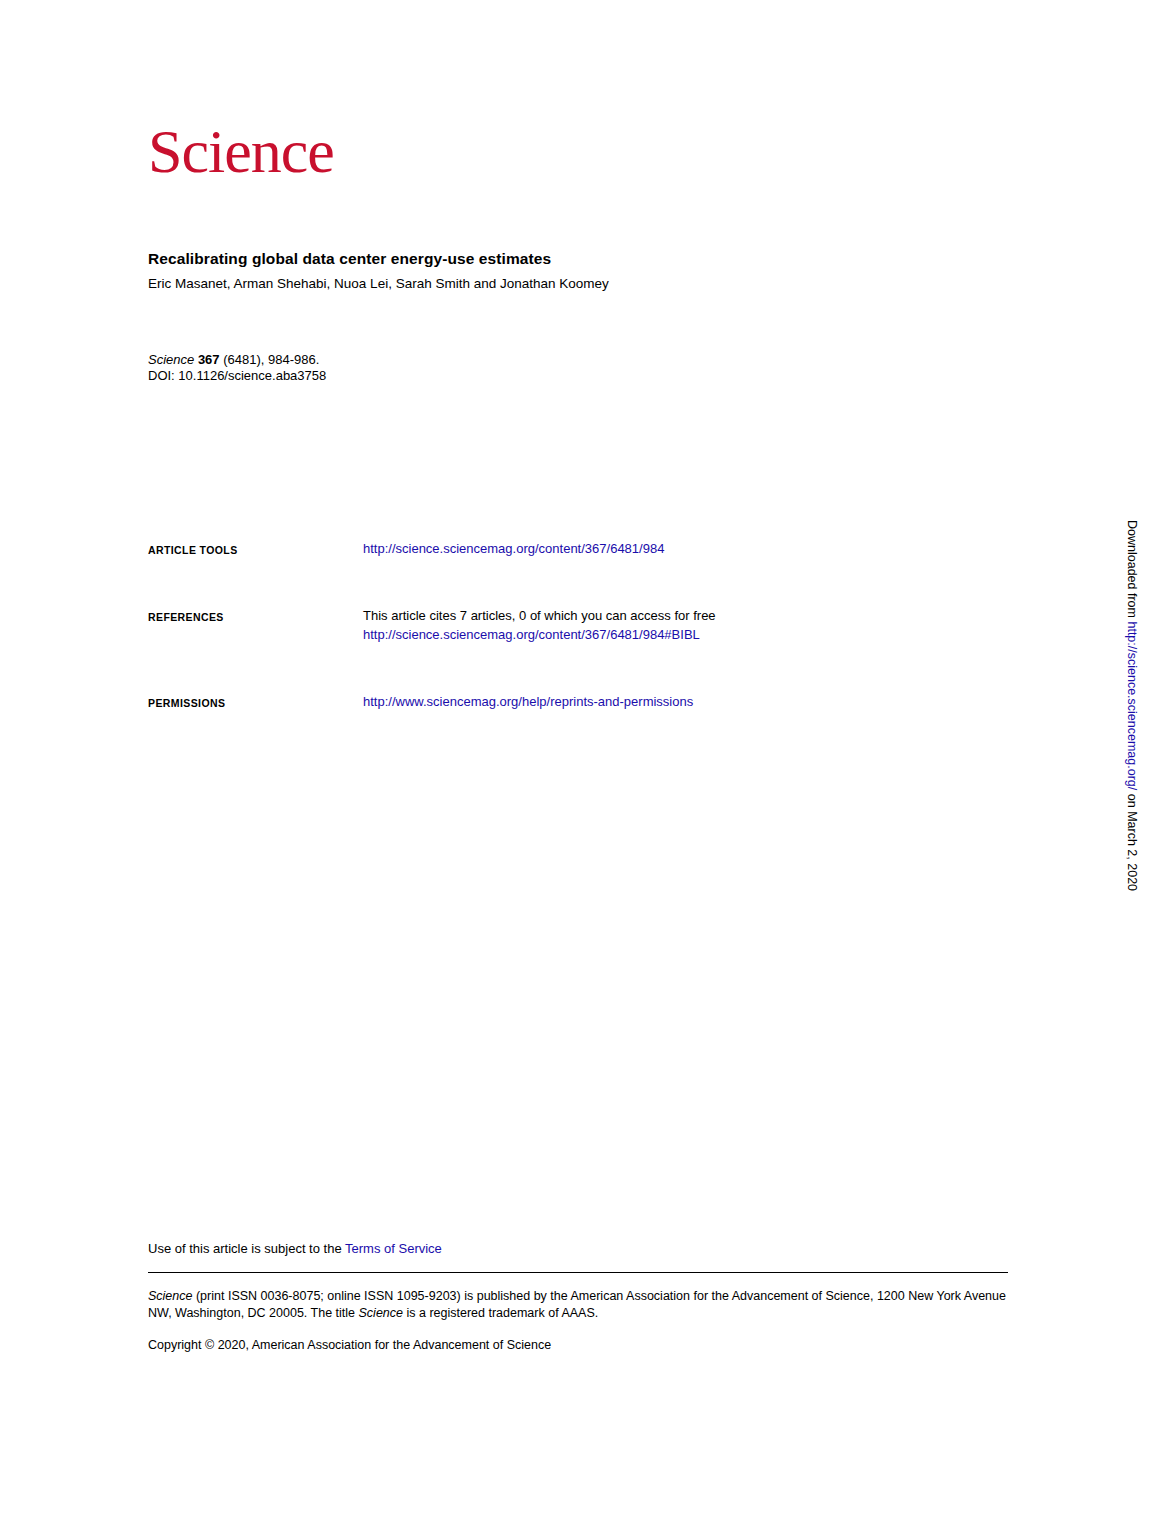Science
Recalibrating global data center energy-use estimates
Eric Masanet, Arman Shehabi, Nuoa Lei, Sarah Smith and Jonathan Koomey
Science 367 (6481), 984-986.
DOI: 10.1126/science.aba3758
| ARTICLE TOOLS | http://science.sciencemag.org/content/367/6481/984 |
| REFERENCES | This article cites 7 articles, 0 of which you can access for free http://science.sciencemag.org/content/367/6481/984#BIBL |
| PERMISSIONS | http://www.sciencemag.org/help/reprints-and-permissions |
Downloaded from http://science.sciencemag.org/ on March 2, 2020
Use of this article is subject to the Terms of Service
Science (print ISSN 0036-8075; online ISSN 1095-9203) is published by the American Association for the Advancement of Science, 1200 New York Avenue NW, Washington, DC 20005. The title Science is a registered trademark of AAAS.
Copyright © 2020, American Association for the Advancement of Science